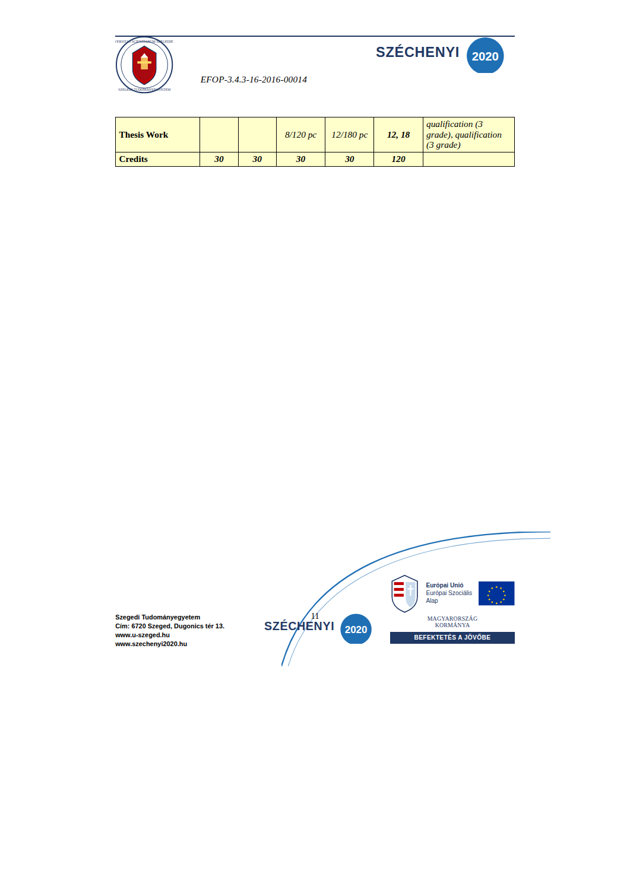UNIVERSITAS SCIENTIARUM SZEGEDIENSIS SZEGEDI TUDOMÁNYEGYETEM
EFOP-3.4.3-16-2016-00014
SZÉCHENYI 2020
| Thesis Work | | | 8/120 pc | 12/180 pc | 12, 18 | qualification (3 grade), qualification (3 grade) |
| Credits | 30 | 30 | 30 | 30 | 120 | |
11
Szegedi Tudományegyetem
Cím: 6720 Szeged, Dugonics tér 13.
www.u-szeged.hu
www.szechenyi2020.hu
SZÉCHENYI 2020
Európai Unió
Európai Szociális
Alap
MAGYARORSZÁG
KORMÁNYA
BEFEKTETÉS A JÖVŐBE